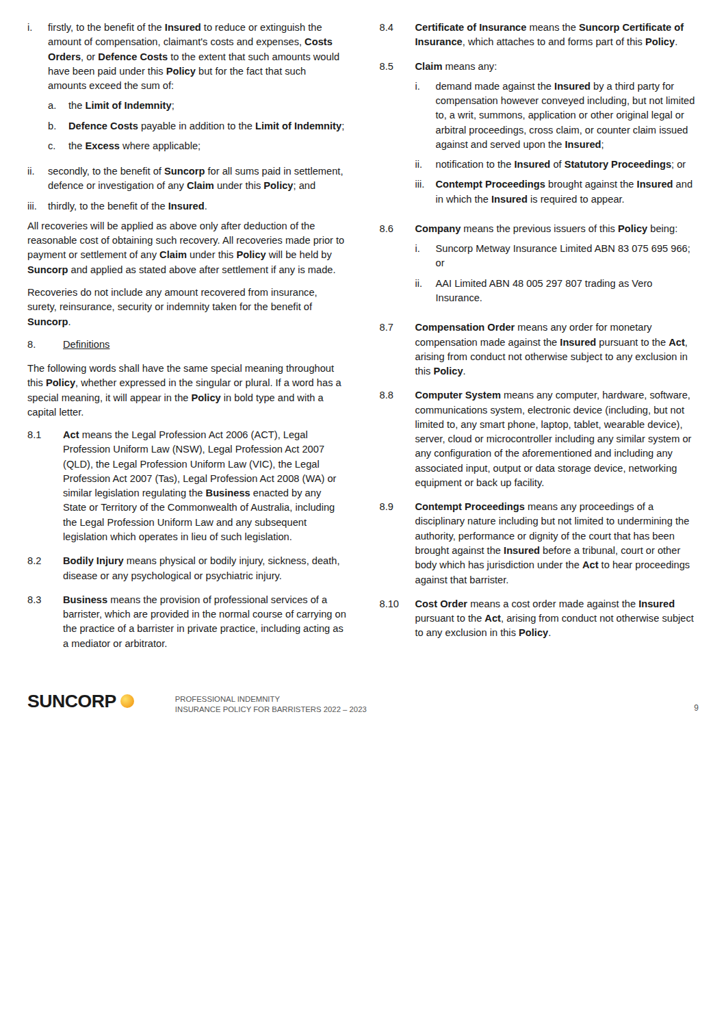i.
firstly, to the benefit of the Insured to reduce or extinguish the amount of compensation, claimant's costs and expenses, Costs Orders, or Defence Costs to the extent that such amounts would have been paid under this Policy but for the fact that such amounts exceed the sum of:
a.
the Limit of Indemnity;
b.
Defence Costs payable in addition to the Limit of Indemnity;
c.
the Excess where applicable;
ii.
secondly, to the benefit of Suncorp for all sums paid in settlement, defence or investigation of any Claim under this Policy; and
iii.
thirdly, to the benefit of the Insured.
All recoveries will be applied as above only after deduction of the reasonable cost of obtaining such recovery. All recoveries made prior to payment or settlement of any Claim under this Policy will be held by Suncorp and applied as stated above after settlement if any is made.
Recoveries do not include any amount recovered from insurance, surety, reinsurance, security or indemnity taken for the benefit of Suncorp.
8.
Definitions
The following words shall have the same special meaning throughout this Policy, whether expressed in the singular or plural. If a word has a special meaning, it will appear in the Policy in bold type and with a capital letter.
8.1
Act means the Legal Profession Act 2006 (ACT), Legal Profession Uniform Law (NSW), Legal Profession Act 2007 (QLD), the Legal Profession Uniform Law (VIC), the Legal Profession Act 2007 (Tas), Legal Profession Act 2008 (WA) or similar legislation regulating the Business enacted by any State or Territory of the Commonwealth of Australia, including the Legal Profession Uniform Law and any subsequent legislation which operates in lieu of such legislation.
8.2
Bodily Injury means physical or bodily injury, sickness, death, disease or any psychological or psychiatric injury.
8.3
Business means the provision of professional services of a barrister, which are provided in the normal course of carrying on the practice of a barrister in private practice, including acting as a mediator or arbitrator.
8.4
Certificate of Insurance means the Suncorp Certificate of Insurance, which attaches to and forms part of this Policy.
8.5
Claim means any:
i.
demand made against the Insured by a third party for compensation however conveyed including, but not limited to, a writ, summons, application or other original legal or arbitral proceedings, cross claim, or counter claim issued against and served upon the Insured;
ii.
notification to the Insured of Statutory Proceedings; or
iii.
Contempt Proceedings brought against the Insured and in which the Insured is required to appear.
8.6
Company means the previous issuers of this Policy being:
i.
Suncorp Metway Insurance Limited ABN 83 075 695 966; or
ii.
AAI Limited ABN 48 005 297 807 trading as Vero Insurance.
8.7
Compensation Order means any order for monetary compensation made against the Insured pursuant to the Act, arising from conduct not otherwise subject to any exclusion in this Policy.
8.8
Computer System means any computer, hardware, software, communications system, electronic device (including, but not limited to, any smart phone, laptop, tablet, wearable device), server, cloud or microcontroller including any similar system or any configuration of the aforementioned and including any associated input, output or data storage device, networking equipment or back up facility.
8.9
Contempt Proceedings means any proceedings of a disciplinary nature including but not limited to undermining the authority, performance or dignity of the court that has been brought against the Insured before a tribunal, court or other body which has jurisdiction under the Act to hear proceedings against that barrister.
8.10
Cost Order means a cost order made against the Insured pursuant to the Act, arising from conduct not otherwise subject to any exclusion in this Policy.
SUNCORP
PROFESSIONAL INDEMNITY
INSURANCE POLICY FOR BARRISTERS 2022 – 2023
9